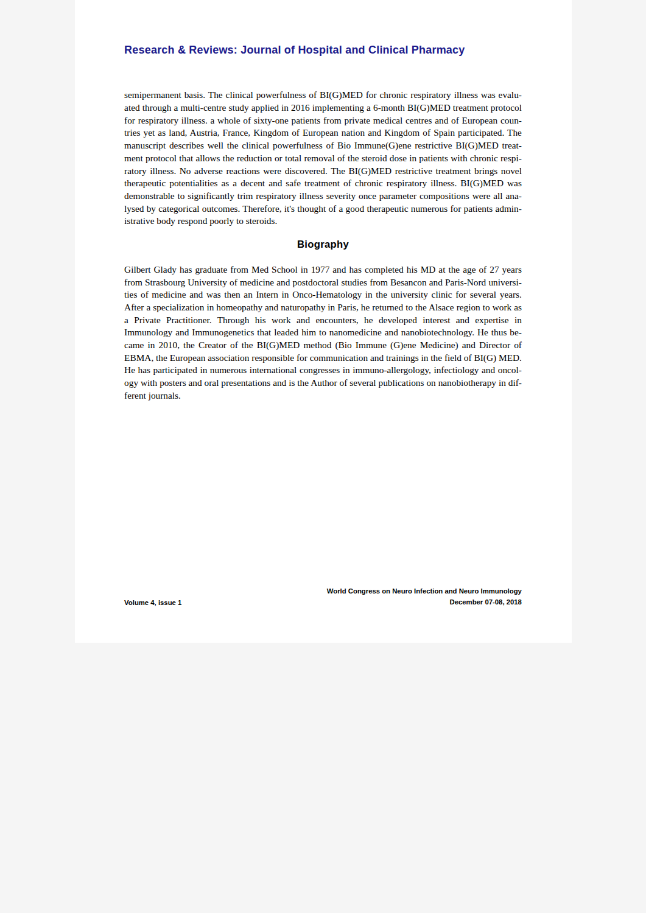Research & Reviews: Journal of Hospital and Clinical Pharmacy
semipermanent basis. The clinical powerfulness of BI(G)MED for chronic respiratory illness was evaluated through a multi-centre study applied in 2016 implementing a 6-month BI(G)MED treatment protocol for respiratory illness. a whole of sixty-one patients from private medical centres and of European countries yet as land, Austria, France, Kingdom of European nation and Kingdom of Spain participated. The manuscript describes well the clinical powerfulness of Bio Immune(G)ene restrictive BI(G)MED treatment protocol that allows the reduction or total removal of the steroid dose in patients with chronic respiratory illness. No adverse reactions were discovered. The BI(G)MED restrictive treatment brings novel therapeutic potentialities as a decent and safe treatment of chronic respiratory illness. BI(G)MED was demonstrable to significantly trim respiratory illness severity once parameter compositions were all analysed by categorical outcomes. Therefore, it's thought of a good therapeutic numerous for patients administrative body respond poorly to steroids.
Biography
Gilbert Glady has graduate from Med School in 1977 and has completed his MD at the age of 27 years from Strasbourg University of medicine and postdoctoral studies from Besancon and Paris-Nord universities of medicine and was then an Intern in Onco-Hematology in the university clinic for several years. After a specialization in homeopathy and naturopathy in Paris, he returned to the Alsace region to work as a Private Practitioner. Through his work and encounters, he developed interest and expertise in Immunology and Immunogenetics that leaded him to nanomedicine and nanobiotechnology. He thus became in 2010, the Creator of the BI(G)MED method (Bio Immune (G)ene Medicine) and Director of EBMA, the European association responsible for communication and trainings in the field of BI(G) MED. He has participated in numerous international congresses in immuno-allergology, infectiology and oncology with posters and oral presentations and is the Author of several publications on nanobiotherapy in different journals.
Volume 4, issue 1
World Congress on Neuro Infection and Neuro Immunology
December 07-08, 2018